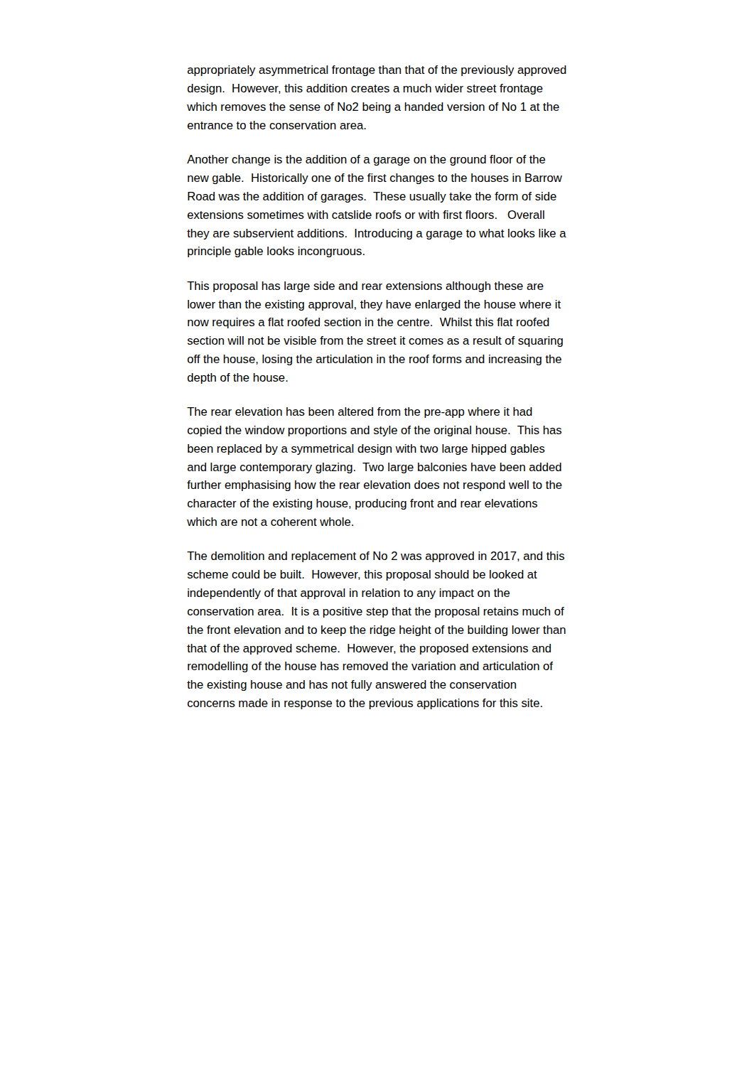appropriately asymmetrical frontage than that of the previously approved design. However, this addition creates a much wider street frontage which removes the sense of No2 being a handed version of No 1 at the entrance to the conservation area.
Another change is the addition of a garage on the ground floor of the new gable. Historically one of the first changes to the houses in Barrow Road was the addition of garages. These usually take the form of side extensions sometimes with catslide roofs or with first floors. Overall they are subservient additions. Introducing a garage to what looks like a principle gable looks incongruous.
This proposal has large side and rear extensions although these are lower than the existing approval, they have enlarged the house where it now requires a flat roofed section in the centre. Whilst this flat roofed section will not be visible from the street it comes as a result of squaring off the house, losing the articulation in the roof forms and increasing the depth of the house.
The rear elevation has been altered from the pre-app where it had copied the window proportions and style of the original house. This has been replaced by a symmetrical design with two large hipped gables and large contemporary glazing. Two large balconies have been added further emphasising how the rear elevation does not respond well to the character of the existing house, producing front and rear elevations which are not a coherent whole.
The demolition and replacement of No 2 was approved in 2017, and this scheme could be built. However, this proposal should be looked at independently of that approval in relation to any impact on the conservation area. It is a positive step that the proposal retains much of the front elevation and to keep the ridge height of the building lower than that of the approved scheme. However, the proposed extensions and remodelling of the house has removed the variation and articulation of the existing house and has not fully answered the conservation concerns made in response to the previous applications for this site.